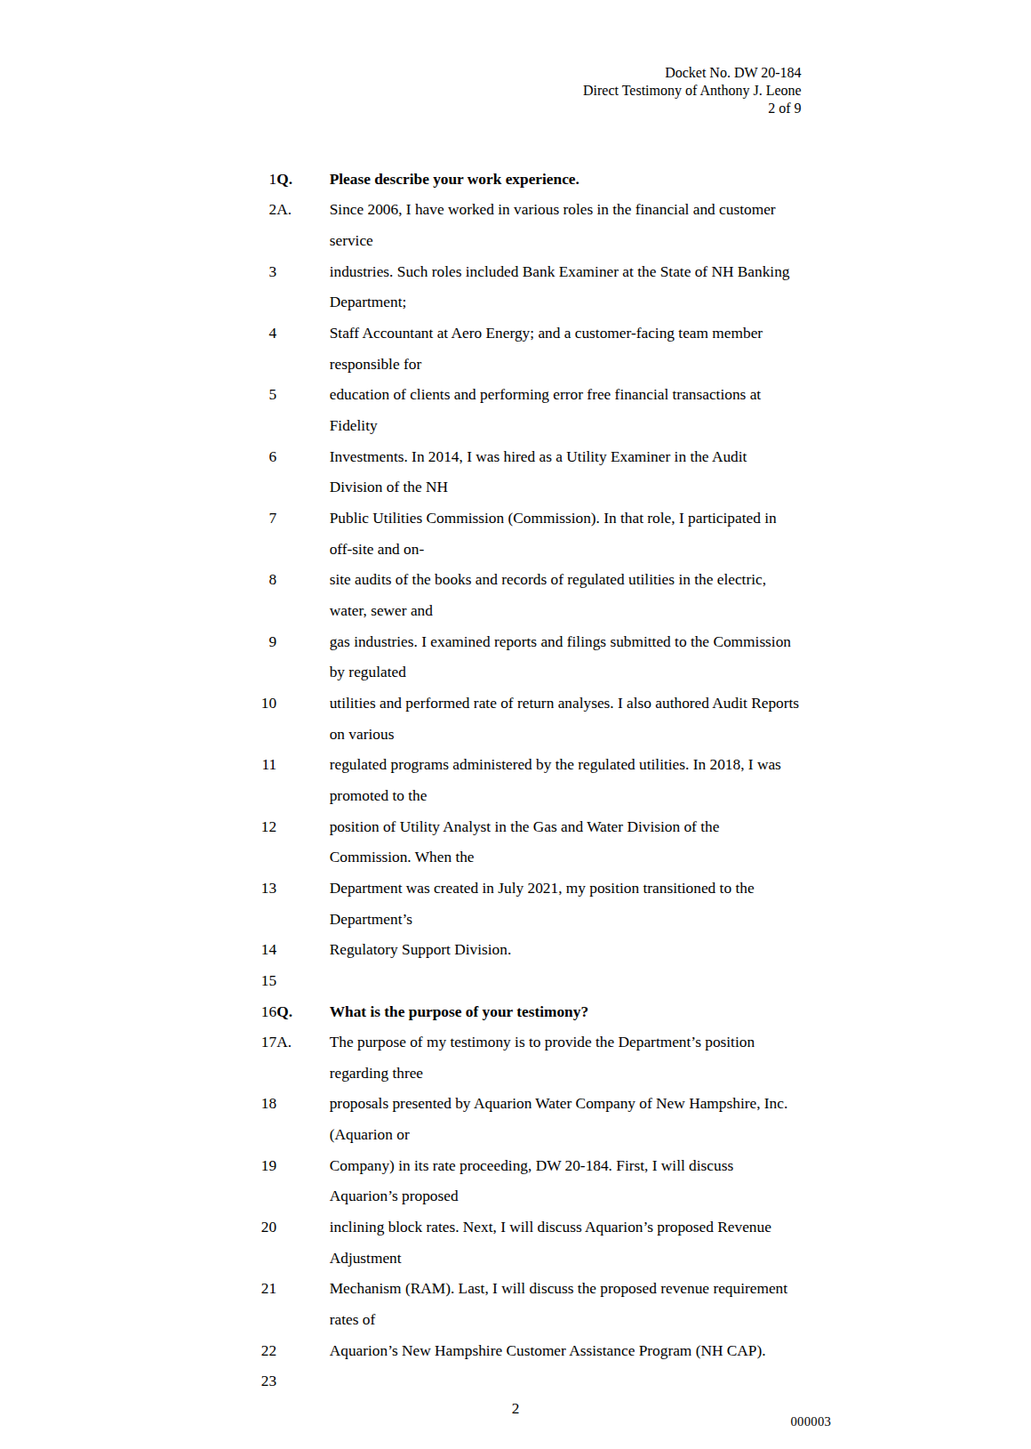Docket No. DW 20-184
Direct Testimony of Anthony J. Leone
2 of 9
| 1 | Q. | Please describe your work experience. |
| 2 | A. | Since 2006, I have worked in various roles in the financial and customer service |
| 3 | | industries. Such roles included Bank Examiner at the State of NH Banking Department; |
| 4 | | Staff Accountant at Aero Energy; and a customer-facing team member responsible for |
| 5 | | education of clients and performing error free financial transactions at Fidelity |
| 6 | | Investments. In 2014, I was hired as a Utility Examiner in the Audit Division of the NH |
| 7 | | Public Utilities Commission (Commission). In that role, I participated in off-site and on- |
| 8 | | site audits of the books and records of regulated utilities in the electric, water, sewer and |
| 9 | | gas industries. I examined reports and filings submitted to the Commission by regulated |
| 10 | | utilities and performed rate of return analyses. I also authored Audit Reports on various |
| 11 | | regulated programs administered by the regulated utilities. In 2018, I was promoted to the |
| 12 | | position of Utility Analyst in the Gas and Water Division of the Commission. When the |
| 13 | | Department was created in July 2021, my position transitioned to the Department’s |
| 14 | | Regulatory Support Division. |
| 15 | | |
| 16 | Q. | What is the purpose of your testimony? |
| 17 | A. | The purpose of my testimony is to provide the Department’s position regarding three |
| 18 | | proposals presented by Aquarion Water Company of New Hampshire, Inc. (Aquarion or |
| 19 | | Company) in its rate proceeding, DW 20-184. First, I will discuss Aquarion’s proposed |
| 20 | | inclining block rates. Next, I will discuss Aquarion’s proposed Revenue Adjustment |
| 21 | | Mechanism (RAM). Last, I will discuss the proposed revenue requirement rates of |
| 22 | | Aquarion’s New Hampshire Customer Assistance Program (NH CAP). |
| 23 | | |
2
000003